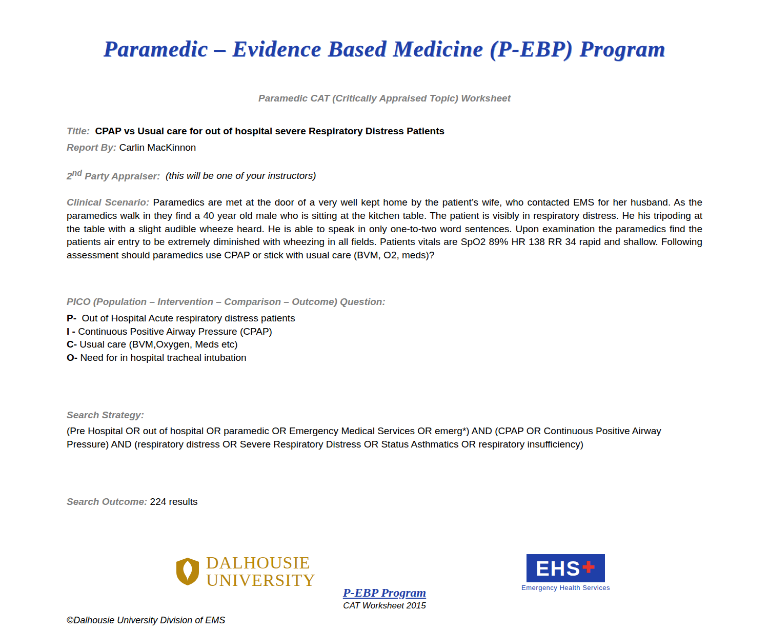Paramedic – Evidence Based Medicine (P-EBP) Program
Paramedic CAT (Critically Appraised Topic) Worksheet
Title: CPAP vs Usual care for out of hospital severe Respiratory Distress Patients
Report By: Carlin MacKinnon
2nd Party Appraiser: (this will be one of your instructors)
Clinical Scenario: Paramedics are met at the door of a very well kept home by the patient’s wife, who contacted EMS for her husband. As the paramedics walk in they find a 40 year old male who is sitting at the kitchen table. The patient is visibly in respiratory distress. He his tripoding at the table with a slight audible wheeze heard. He is able to speak in only one-to-two word sentences. Upon examination the paramedics find the patients air entry to be extremely diminished with wheezing in all fields. Patients vitals are SpO2 89% HR 138 RR 34 rapid and shallow. Following assessment should paramedics use CPAP or stick with usual care (BVM, O2, meds)?
PICO (Population – Intervention – Comparison – Outcome) Question:
P- Out of Hospital Acute respiratory distress patients
I - Continuous Positive Airway Pressure (CPAP)
C- Usual care (BVM,Oxygen, Meds etc)
O- Need for in hospital tracheal intubation
Search Strategy:
(Pre Hospital OR out of hospital OR paramedic OR Emergency Medical Services OR emerg*) AND (CPAP OR Continuous Positive Airway Pressure) AND (respiratory distress OR Severe Respiratory Distress OR Status Asthmatics OR respiratory insufficiency)
Search Outcome: 224 results
DALHOUSIE
UNIVERSITY
P-EBP Program
CAT Worksheet 2015
EHS✚
Emergency Health Services
©Dalhousie University Division of EMS